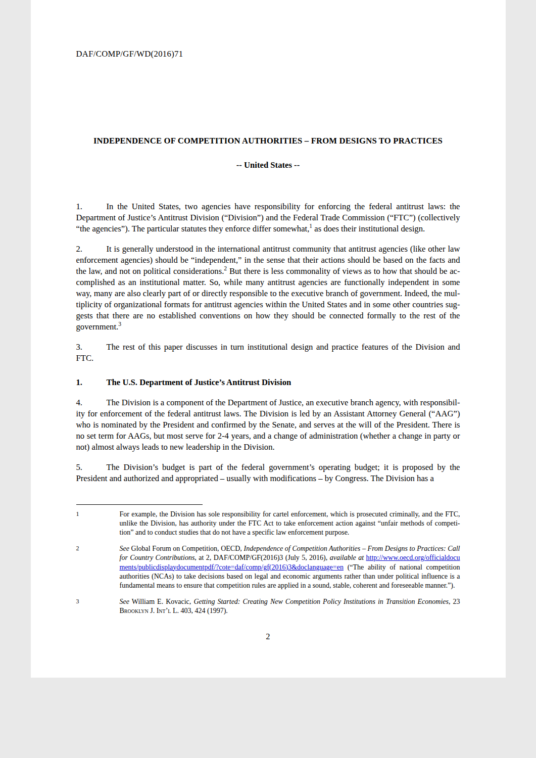DAF/COMP/GF/WD(2016)71
INDEPENDENCE OF COMPETITION AUTHORITIES – FROM DESIGNS TO PRACTICES
-- United States --
1. In the United States, two agencies have responsibility for enforcing the federal antitrust laws: the Department of Justice’s Antitrust Division (“Division”) and the Federal Trade Commission (“FTC”) (collectively “the agencies”). The particular statutes they enforce differ somewhat,1 as does their institutional design.
2. It is generally understood in the international antitrust community that antitrust agencies (like other law enforcement agencies) should be “independent,” in the sense that their actions should be based on the facts and the law, and not on political considerations.2 But there is less commonality of views as to how that should be accomplished as an institutional matter. So, while many antitrust agencies are functionally independent in some way, many are also clearly part of or directly responsible to the executive branch of government. Indeed, the multiplicity of organizational formats for antitrust agencies within the United States and in some other countries suggests that there are no established conventions on how they should be connected formally to the rest of the government.3
3. The rest of this paper discusses in turn institutional design and practice features of the Division and FTC.
1. The U.S. Department of Justice’s Antitrust Division
4. The Division is a component of the Department of Justice, an executive branch agency, with responsibility for enforcement of the federal antitrust laws. The Division is led by an Assistant Attorney General (“AAG”) who is nominated by the President and confirmed by the Senate, and serves at the will of the President. There is no set term for AAGs, but most serve for 2-4 years, and a change of administration (whether a change in party or not) almost always leads to new leadership in the Division.
5. The Division’s budget is part of the federal government’s operating budget; it is proposed by the President and authorized and appropriated – usually with modifications – by Congress. The Division has a
1
For example, the Division has sole responsibility for cartel enforcement, which is prosecuted criminally, and the FTC, unlike the Division, has authority under the FTC Act to take enforcement action against “unfair methods of competition” and to conduct studies that do not have a specific law enforcement purpose.
2
See Global Forum on Competition, OECD, Independence of Competition Authorities – From Designs to Practices: Call for Country Contributions, at 2, DAF/COMP/GF(2016)3 (July 5, 2016), available at http://www.oecd.org/officialdocuments/publicdisplaydocumentpdf/?cote=daf/comp/gf(2016)3&doclanguage=en (“The ability of national competition authorities (NCAs) to take decisions based on legal and economic arguments rather than under political influence is a fundamental means to ensure that competition rules are applied in a sound, stable, coherent and foreseeable manner.”).
3
See William E. Kovacic, Getting Started: Creating New Competition Policy Institutions in Transition Economies, 23 Brooklyn J. Int’l L. 403, 424 (1997).
2